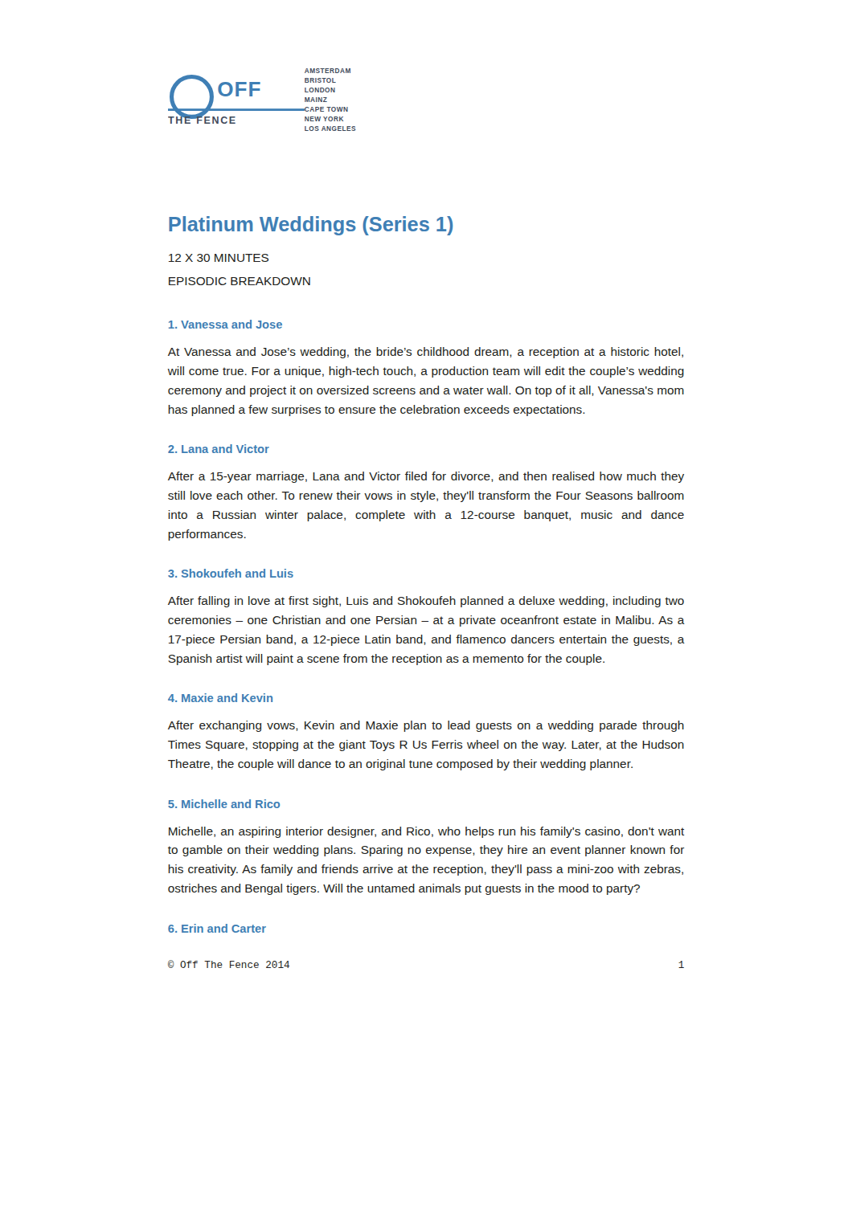| OFF THE FENCE | Amsterdam Bristol London Mainz Cape Town New York Los Angeles |
Platinum Weddings (Series 1)
12 X 30 MINUTES
EPISODIC BREAKDOWN
1. Vanessa and Jose
At Vanessa and Jose’s wedding, the bride’s childhood dream, a reception at a historic hotel, will come true. For a unique, high-tech touch, a production team will edit the couple’s wedding ceremony and project it on oversized screens and a water wall. On top of it all, Vanessa's mom has planned a few surprises to ensure the celebration exceeds expectations.
2. Lana and Victor
After a 15-year marriage, Lana and Victor filed for divorce, and then realised how much they still love each other. To renew their vows in style, they'll transform the Four Seasons ballroom into a Russian winter palace, complete with a 12-course banquet, music and dance performances.
3. Shokoufeh and Luis
After falling in love at first sight, Luis and Shokoufeh planned a deluxe wedding, including two ceremonies – one Christian and one Persian – at a private oceanfront estate in Malibu. As a 17-piece Persian band, a 12-piece Latin band, and flamenco dancers entertain the guests, a Spanish artist will paint a scene from the reception as a memento for the couple.
4. Maxie and Kevin
After exchanging vows, Kevin and Maxie plan to lead guests on a wedding parade through Times Square, stopping at the giant Toys R Us Ferris wheel on the way. Later, at the Hudson Theatre, the couple will dance to an original tune composed by their wedding planner.
5. Michelle and Rico
Michelle, an aspiring interior designer, and Rico, who helps run his family's casino, don't want to gamble on their wedding plans. Sparing no expense, they hire an event planner known for his creativity. As family and friends arrive at the reception, they'll pass a mini-zoo with zebras, ostriches and Bengal tigers. Will the untamed animals put guests in the mood to party?
6. Erin and Carter
| © Off The Fence 2014 | 1 |